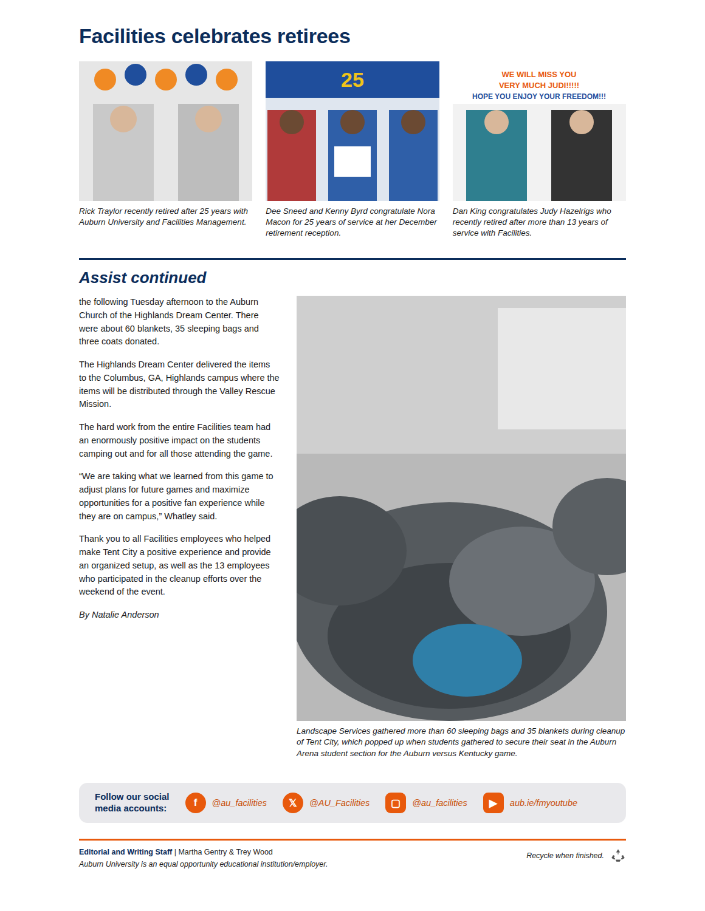Facilities celebrates retirees
Rick Traylor recently retired after 25 years with Auburn University and Facilities Management.
Dee Sneed and Kenny Byrd congratulate Nora Macon for 25 years of service at her December retirement reception.
Dan King congratulates Judy Hazelrigs who recently retired after more than 13 years of service with Facilities.
Assist continued
the following Tuesday afternoon to the Auburn Church of the Highlands Dream Center. There were about 60 blankets, 35 sleeping bags and three coats donated.
The Highlands Dream Center delivered the items to the Columbus, GA, Highlands campus where the items will be distributed through the Valley Rescue Mission.
The hard work from the entire Facilities team had an enormously positive impact on the students camping out and for all those attending the game.
“We are taking what we learned from this game to adjust plans for future games and maximize opportunities for a positive fan experience while they are on campus,” Whatley said.
Thank you to all Facilities employees who helped make Tent City a positive experience and provide an organized setup, as well as the 13 employees who participated in the cleanup efforts over the weekend of the event.
By Natalie Anderson
Landscape Services gathered more than 60 sleeping bags and 35 blankets during cleanup of Tent City, which popped up when students gathered to secure their seat in the Auburn Arena student section for the Auburn versus Kentucky game.
Follow our social
media accounts:
f @au_facilities
𝕏 @AU_Facilities
▢ @au_facilities
▶ aub.ie/fmyoutube
Editorial and Writing Staff | Martha Gentry & Trey Wood Auburn University is an equal opportunity educational institution/employer.
Recycle when finished.